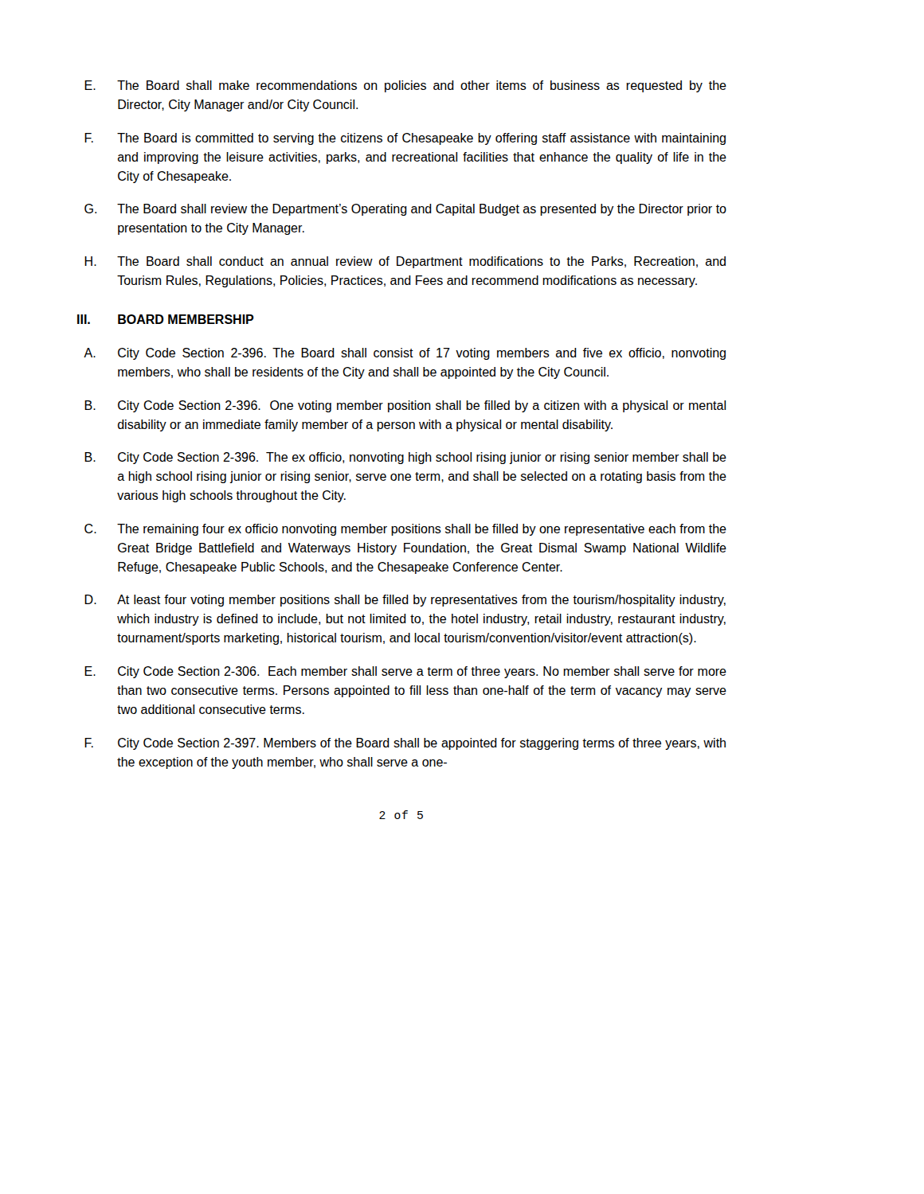E. The Board shall make recommendations on policies and other items of business as requested by the Director, City Manager and/or City Council.
F. The Board is committed to serving the citizens of Chesapeake by offering staff assistance with maintaining and improving the leisure activities, parks, and recreational facilities that enhance the quality of life in the City of Chesapeake.
G. The Board shall review the Department’s Operating and Capital Budget as presented by the Director prior to presentation to the City Manager.
H. The Board shall conduct an annual review of Department modifications to the Parks, Recreation, and Tourism Rules, Regulations, Policies, Practices, and Fees and recommend modifications as necessary.
III. BOARD MEMBERSHIP
A. City Code Section 2-396. The Board shall consist of 17 voting members and five ex officio, nonvoting members, who shall be residents of the City and shall be appointed by the City Council.
B. City Code Section 2-396. One voting member position shall be filled by a citizen with a physical or mental disability or an immediate family member of a person with a physical or mental disability.
B. City Code Section 2-396. The ex officio, nonvoting high school rising junior or rising senior member shall be a high school rising junior or rising senior, serve one term, and shall be selected on a rotating basis from the various high schools throughout the City.
C. The remaining four ex officio nonvoting member positions shall be filled by one representative each from the Great Bridge Battlefield and Waterways History Foundation, the Great Dismal Swamp National Wildlife Refuge, Chesapeake Public Schools, and the Chesapeake Conference Center.
D. At least four voting member positions shall be filled by representatives from the tourism/hospitality industry, which industry is defined to include, but not limited to, the hotel industry, retail industry, restaurant industry, tournament/sports marketing, historical tourism, and local tourism/convention/visitor/event attraction(s).
E. City Code Section 2-306. Each member shall serve a term of three years. No member shall serve for more than two consecutive terms. Persons appointed to fill less than one-half of the term of vacancy may serve two additional consecutive terms.
F. City Code Section 2-397. Members of the Board shall be appointed for staggering terms of three years, with the exception of the youth member, who shall serve a one-
2 of 5